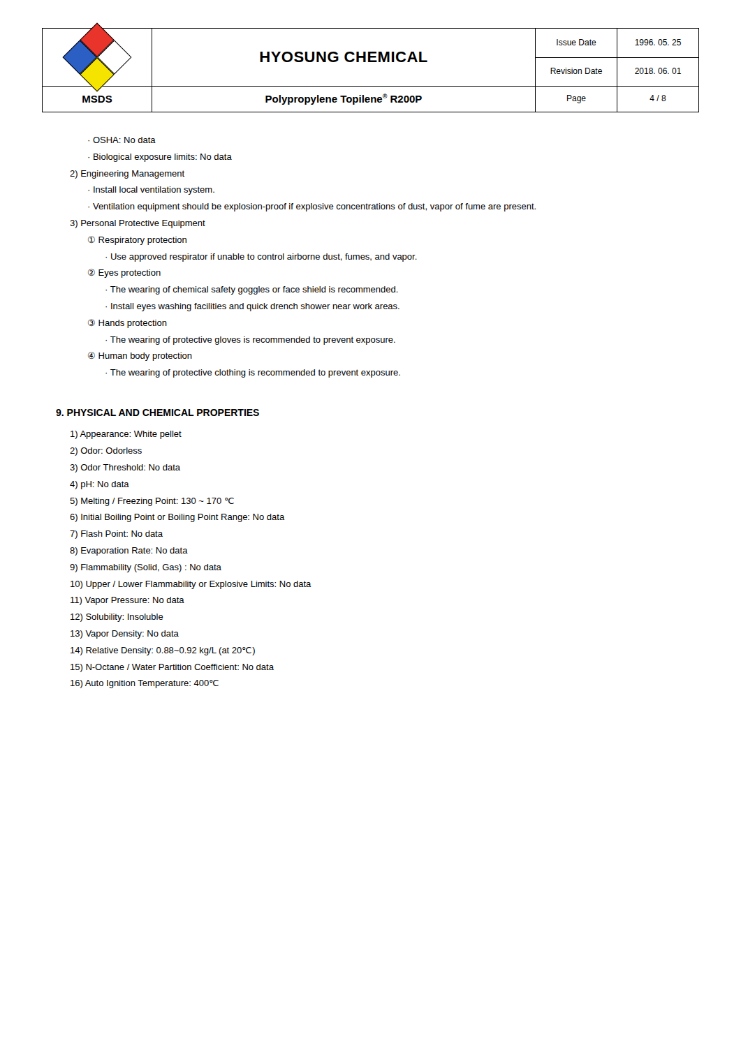| | HYOSUNG CHEMICAL | Issue Date | 1996. 05. 25 |
| Revision Date | 2018. 06. 01 |
| MSDS | Polypropylene Topilene ® R200P | Page | 4 / 8 |
· OSHA: No data
· Biological exposure limits: No data
2) Engineering Management
· Install local ventilation system.
· Ventilation equipment should be explosion-proof if explosive concentrations of dust, vapor of fume are present.
3) Personal Protective Equipment
① Respiratory protection
· Use approved respirator if unable to control airborne dust, fumes, and vapor.
② Eyes protection
· The wearing of chemical safety goggles or face shield is recommended.
· Install eyes washing facilities and quick drench shower near work areas.
③ Hands protection
· The wearing of protective gloves is recommended to prevent exposure.
④ Human body protection
· The wearing of protective clothing is recommended to prevent exposure.
9. PHYSICAL AND CHEMICAL PROPERTIES
1) Appearance: White pellet
2) Odor: Odorless
3) Odor Threshold: No data
4) pH: No data
5) Melting / Freezing Point: 130 ~ 170 ℃
6) Initial Boiling Point or Boiling Point Range: No data
7) Flash Point: No data
8) Evaporation Rate: No data
9) Flammability (Solid, Gas) : No data
10) Upper / Lower Flammability or Explosive Limits: No data
11) Vapor Pressure: No data
12) Solubility: Insoluble
13) Vapor Density: No data
14) Relative Density: 0.88~0.92 kg/L (at 20℃)
15) N-Octane / Water Partition Coefficient: No data
16) Auto Ignition Temperature: 400℃